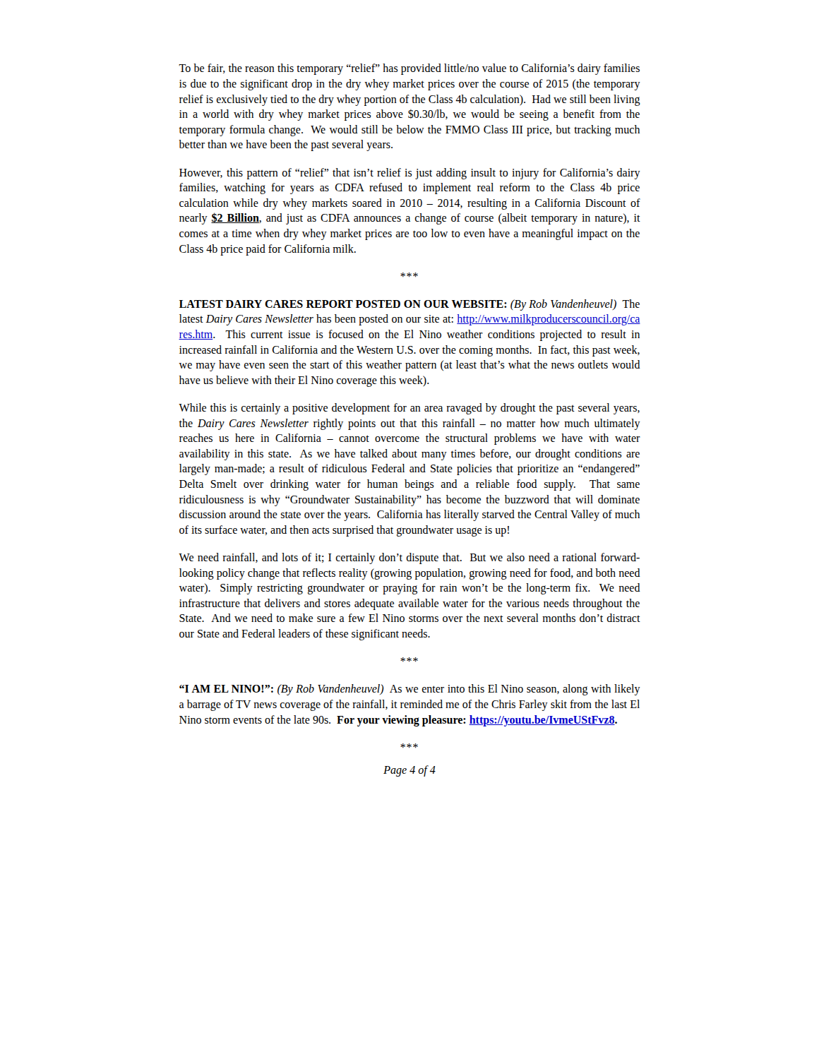To be fair, the reason this temporary “relief” has provided little/no value to California’s dairy families is due to the significant drop in the dry whey market prices over the course of 2015 (the temporary relief is exclusively tied to the dry whey portion of the Class 4b calculation). Had we still been living in a world with dry whey market prices above $0.30/lb, we would be seeing a benefit from the temporary formula change. We would still be below the FMMO Class III price, but tracking much better than we have been the past several years.
However, this pattern of “relief” that isn’t relief is just adding insult to injury for California’s dairy families, watching for years as CDFA refused to implement real reform to the Class 4b price calculation while dry whey markets soared in 2010 – 2014, resulting in a California Discount of nearly $2 Billion, and just as CDFA announces a change of course (albeit temporary in nature), it comes at a time when dry whey market prices are too low to even have a meaningful impact on the Class 4b price paid for California milk.
***
LATEST DAIRY CARES REPORT POSTED ON OUR WEBSITE: (By Rob Vandenheuvel) The latest Dairy Cares Newsletter has been posted on our site at: http://www.milkproducerscouncil.org/cares.htm. This current issue is focused on the El Nino weather conditions projected to result in increased rainfall in California and the Western U.S. over the coming months. In fact, this past week, we may have even seen the start of this weather pattern (at least that’s what the news outlets would have us believe with their El Nino coverage this week).
While this is certainly a positive development for an area ravaged by drought the past several years, the Dairy Cares Newsletter rightly points out that this rainfall – no matter how much ultimately reaches us here in California – cannot overcome the structural problems we have with water availability in this state. As we have talked about many times before, our drought conditions are largely man-made; a result of ridiculous Federal and State policies that prioritize an “endangered” Delta Smelt over drinking water for human beings and a reliable food supply. That same ridiculousness is why “Groundwater Sustainability” has become the buzzword that will dominate discussion around the state over the years. California has literally starved the Central Valley of much of its surface water, and then acts surprised that groundwater usage is up!
We need rainfall, and lots of it; I certainly don’t dispute that. But we also need a rational forward-looking policy change that reflects reality (growing population, growing need for food, and both need water). Simply restricting groundwater or praying for rain won’t be the long-term fix. We need infrastructure that delivers and stores adequate available water for the various needs throughout the State. And we need to make sure a few El Nino storms over the next several months don’t distract our State and Federal leaders of these significant needs.
***
“I AM EL NINO!”: (By Rob Vandenheuvel) As we enter into this El Nino season, along with likely a barrage of TV news coverage of the rainfall, it reminded me of the Chris Farley skit from the last El Nino storm events of the late 90s. For your viewing pleasure: https://youtu.be/IvmeUStFvz8.
***
Page 4 of 4